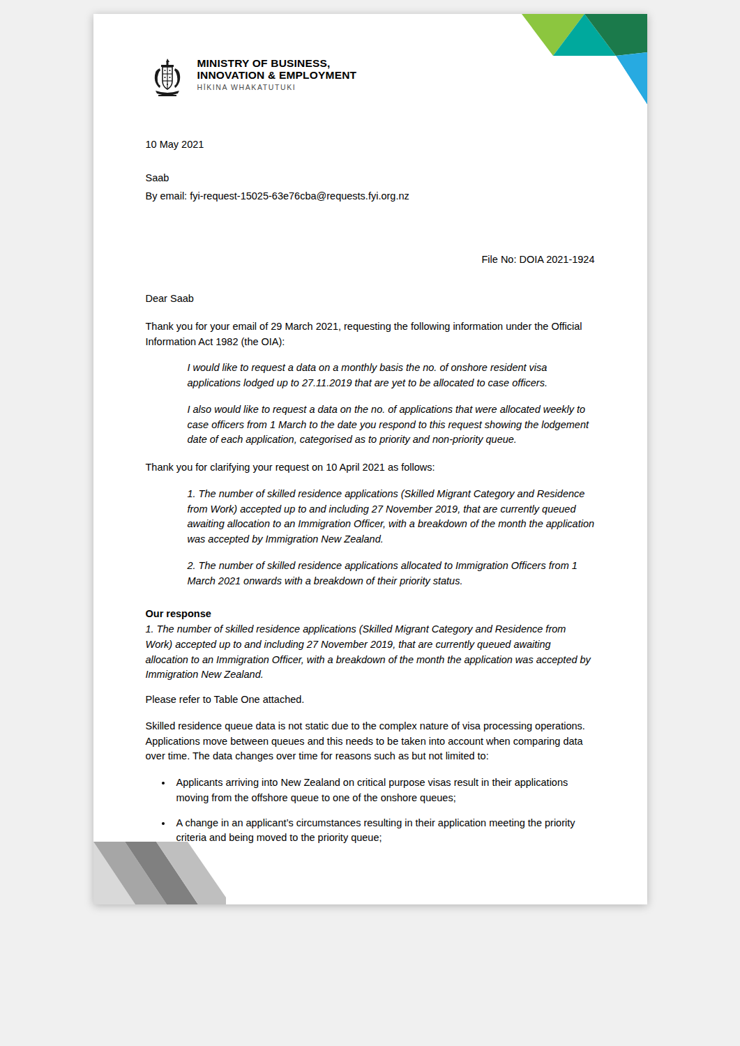MINISTRY OF BUSINESS,
INNOVATION & EMPLOYMENT
HĪKINA WHAKATUTUKI
10 May 2021
Saab
By email: fyi-request-15025-63e76cba@requests.fyi.org.nz
File No: DOIA 2021-1924
Dear Saab
Thank you for your email of 29 March 2021, requesting the following information under the Official Information Act 1982 (the OIA):
I would like to request a data on a monthly basis the no. of onshore resident visa applications lodged up to 27.11.2019 that are yet to be allocated to case officers.
I also would like to request a data on the no. of applications that were allocated weekly to case officers from 1 March to the date you respond to this request showing the lodgement date of each application, categorised as to priority and non-priority queue.
Thank you for clarifying your request on 10 April 2021 as follows:
1. The number of skilled residence applications (Skilled Migrant Category and Residence from Work) accepted up to and including 27 November 2019, that are currently queued awaiting allocation to an Immigration Officer, with a breakdown of the month the application was accepted by Immigration New Zealand.
2. The number of skilled residence applications allocated to Immigration Officers from 1 March 2021 onwards with a breakdown of their priority status.
Our response
1. The number of skilled residence applications (Skilled Migrant Category and Residence from Work) accepted up to and including 27 November 2019, that are currently queued awaiting allocation to an Immigration Officer, with a breakdown of the month the application was accepted by Immigration New Zealand.
Please refer to Table One attached.
Skilled residence queue data is not static due to the complex nature of visa processing operations. Applications move between queues and this needs to be taken into account when comparing data over time. The data changes over time for reasons such as but not limited to:
Applicants arriving into New Zealand on critical purpose visas result in their applications moving from the offshore queue to one of the onshore queues;
A change in an applicant’s circumstances resulting in their application meeting the priority criteria and being moved to the priority queue;